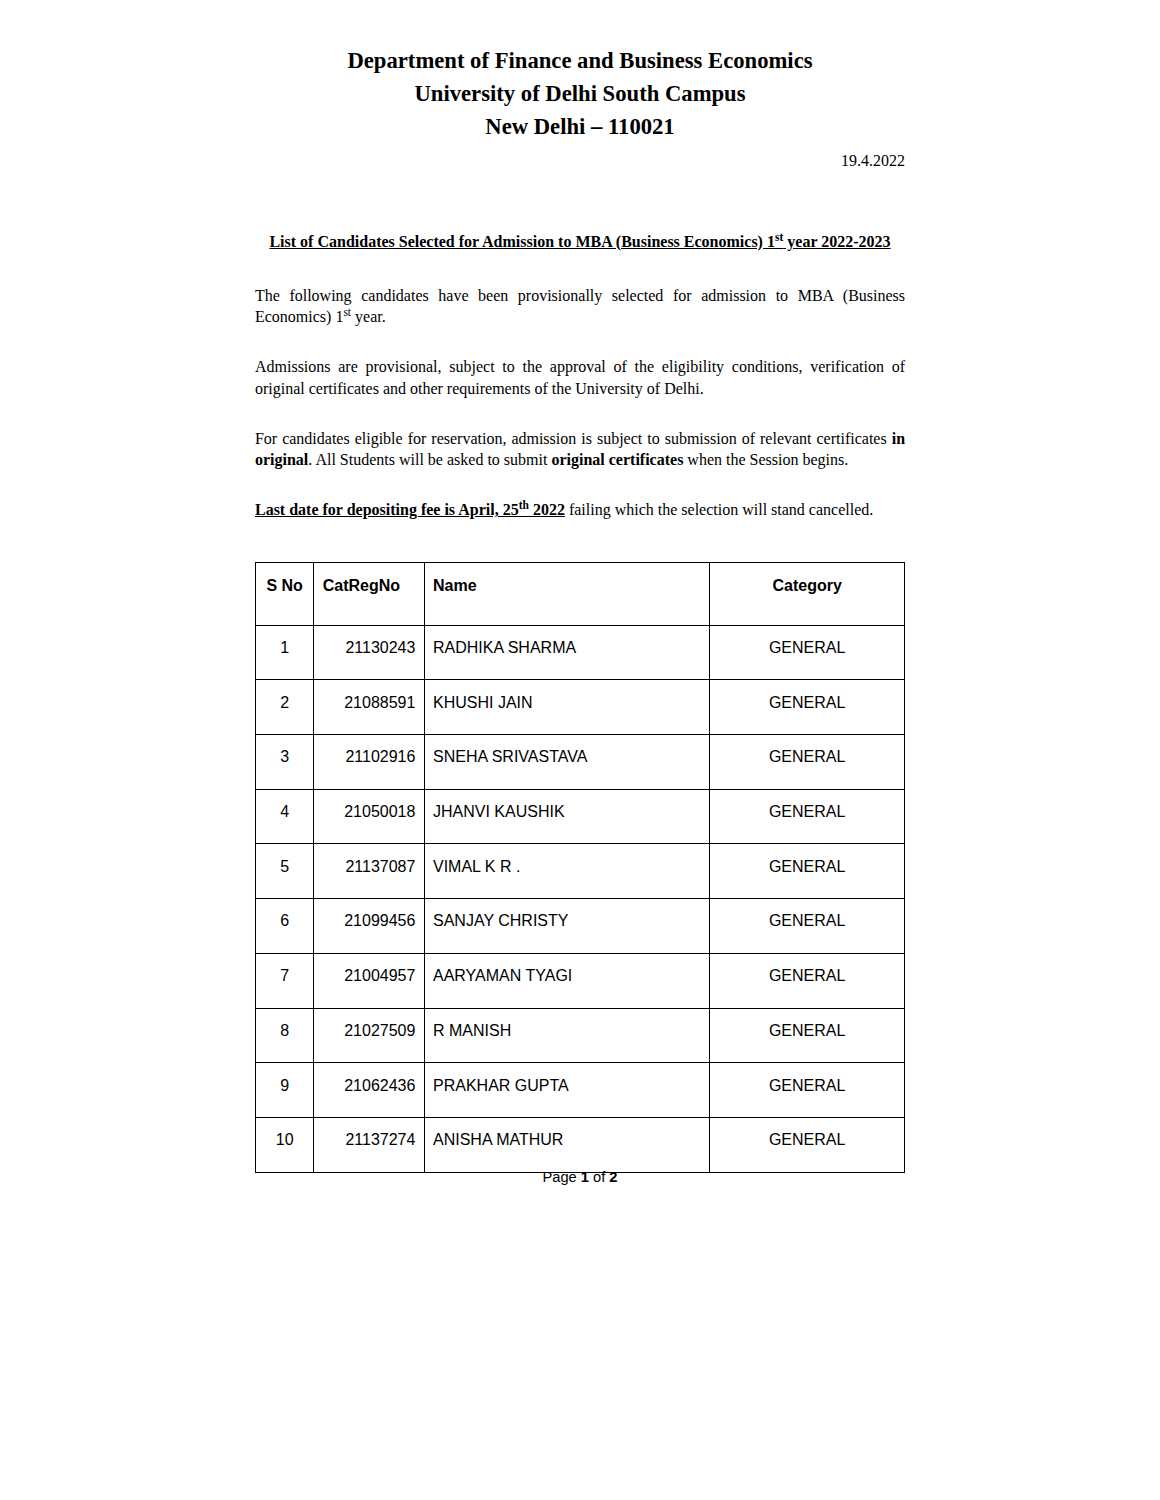Department of Finance and Business Economics University of Delhi South Campus New Delhi – 110021
19.4.2022
List of Candidates Selected for Admission to MBA (Business Economics) 1st year 2022-2023
The following candidates have been provisionally selected for admission to MBA (Business Economics) 1st year.
Admissions are provisional, subject to the approval of the eligibility conditions, verification of original certificates and other requirements of the University of Delhi.
For candidates eligible for reservation, admission is subject to submission of relevant certificates in original. All Students will be asked to submit original certificates when the Session begins.
Last date for depositing fee is April, 25th 2022 failing which the selection will stand cancelled.
| S No | CatRegNo | Name | Category |
| --- | --- | --- | --- |
| 1 | 21130243 | RADHIKA SHARMA | GENERAL |
| 2 | 21088591 | KHUSHI JAIN | GENERAL |
| 3 | 21102916 | SNEHA SRIVASTAVA | GENERAL |
| 4 | 21050018 | JHANVI KAUSHIK | GENERAL |
| 5 | 21137087 | VIMAL K R . | GENERAL |
| 6 | 21099456 | SANJAY CHRISTY | GENERAL |
| 7 | 21004957 | AARYAMAN TYAGI | GENERAL |
| 8 | 21027509 | R MANISH | GENERAL |
| 9 | 21062436 | PRAKHAR GUPTA | GENERAL |
| 10 | 21137274 | ANISHA MATHUR | GENERAL |
Page 1 of 2